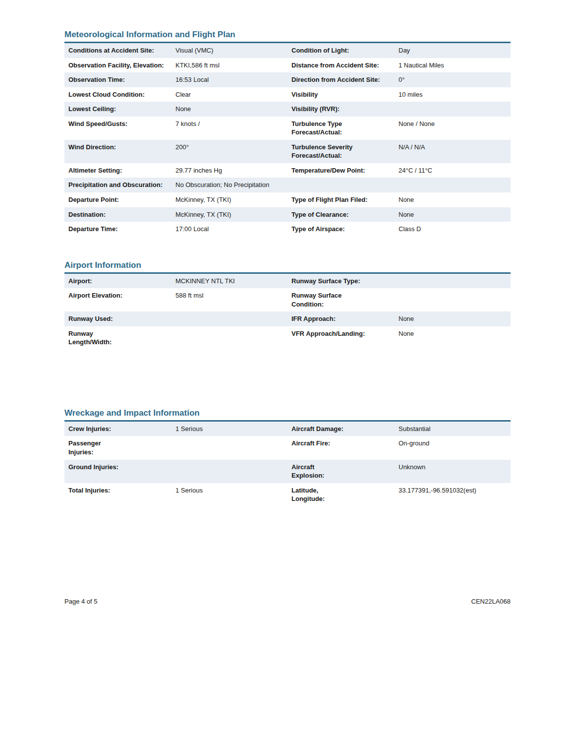Meteorological Information and Flight Plan
| Conditions at Accident Site: | Visual (VMC) | Condition of Light: | Day |
| Observation Facility, Elevation: | KTKI,586 ft msl | Distance from Accident Site: | 1 Nautical Miles |
| Observation Time: | 16:53 Local | Direction from Accident Site: | 0° |
| Lowest Cloud Condition: | Clear | Visibility | 10 miles |
| Lowest Ceiling: | None | Visibility (RVR): | |
| Wind Speed/Gusts: | 7 knots / | Turbulence Type Forecast/Actual: | None / None |
| Wind Direction: | 200° | Turbulence Severity Forecast/Actual: | N/A / N/A |
| Altimeter Setting: | 29.77 inches Hg | Temperature/Dew Point: | 24°C / 11°C |
| Precipitation and Obscuration: | No Obscuration; No Precipitation |
| Departure Point: | McKinney, TX (TKI) | Type of Flight Plan Filed: | None |
| Destination: | McKinney, TX (TKI) | Type of Clearance: | None |
| Departure Time: | 17:00 Local | Type of Airspace: | Class D |
Airport Information
| Airport: | MCKINNEY NTL TKI | Runway Surface Type: | |
| Airport Elevation: | 588 ft msl | Runway Surface Condition: | |
| Runway Used: | | IFR Approach: | None |
| Runway Length/Width: | | VFR Approach/Landing: | None |
Wreckage and Impact Information
| Crew Injuries: | 1 Serious | Aircraft Damage: | Substantial |
| Passenger Injuries: | | Aircraft Fire: | On-ground |
| Ground Injuries: | | Aircraft Explosion: | Unknown |
| Total Injuries: | 1 Serious | Latitude, Longitude: | 33.177391,-96.591032(est) |
Page 4 of 5 CEN22LA068